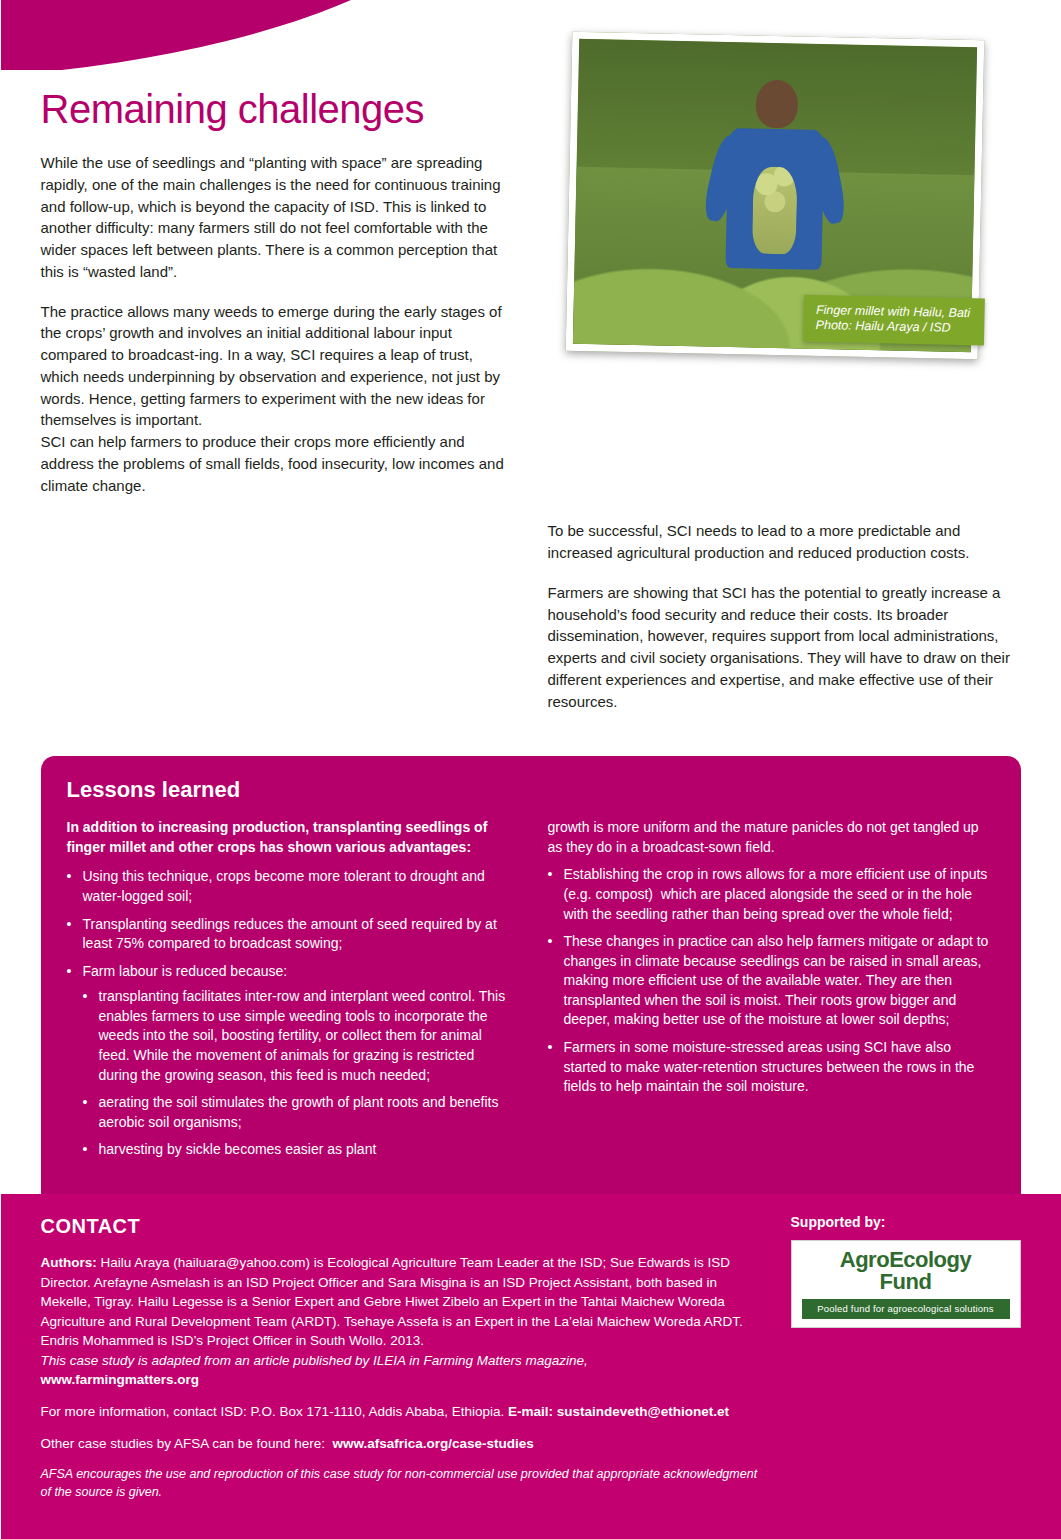Remaining challenges
While the use of seedlings and “planting with space” are spreading rapidly, one of the main challenges is the need for continuous training and follow-up, which is beyond the capacity of ISD. This is linked to another difficulty: many farmers still do not feel comfortable with the wider spaces left between plants. There is a common perception that this is “wasted land”.
The practice allows many weeds to emerge during the early stages of the crops’ growth and involves an initial additional labour input compared to broadcast-ing. In a way, SCI requires a leap of trust, which needs underpinning by observation and experience, not just by words. Hence, getting farmers to experiment with the new ideas for themselves is important.
SCI can help farmers to produce their crops more efficiently and address the problems of small fields, food insecurity, low incomes and climate change.
Finger millet with Hailu, Bati
Photo: Hailu Araya / ISD
To be successful, SCI needs to lead to a more predictable and increased agricultural production and reduced production costs.
Farmers are showing that SCI has the potential to greatly increase a household’s food security and reduce their costs. Its broader dissemination, however, requires support from local administrations, experts and civil society organisations. They will have to draw on their different experiences and expertise, and make effective use of their resources.
Lessons learned
In addition to increasing production, transplanting seedlings of finger millet and other crops has shown various advantages:
Using this technique, crops become more tolerant to drought and water-logged soil;
Transplanting seedlings reduces the amount of seed required by at least 75% compared to broadcast sowing;
Farm labour is reduced because:
transplanting facilitates inter-row and interplant weed control. This enables farmers to use simple weeding tools to incorporate the weeds into the soil, boosting fertility, or collect them for animal feed. While the movement of animals for grazing is restricted during the growing season, this feed is much needed;
aerating the soil stimulates the growth of plant roots and benefits aerobic soil organisms;
harvesting by sickle becomes easier as plant
growth is more uniform and the mature panicles do not get tangled up as they do in a broadcast-sown field.
Establishing the crop in rows allows for a more efficient use of inputs (e.g. compost) which are placed alongside the seed or in the hole with the seedling rather than being spread over the whole field;
These changes in practice can also help farmers mitigate or adapt to changes in climate because seedlings can be raised in small areas, making more efficient use of the available water. They are then transplanted when the soil is moist. Their roots grow bigger and deeper, making better use of the moisture at lower soil depths;
Farmers in some moisture-stressed areas using SCI have also started to make water-retention structures between the rows in the fields to help maintain the soil moisture.
CONTACT
Authors: Hailu Araya (hailuara@yahoo.com) is Ecological Agriculture Team Leader at the ISD; Sue Edwards is ISD Director. Arefayne Asmelash is an ISD Project Officer and Sara Misgina is an ISD Project Assistant, both based in Mekelle, Tigray. Hailu Legesse is a Senior Expert and Gebre Hiwet Zibelo an Expert in the Tahtai Maichew Woreda Agriculture and Rural Development Team (ARDT). Tsehaye Assefa is an Expert in the La’elai Maichew Woreda ARDT. Endris Mohammed is ISD’s Project Officer in South Wollo. 2013.
This case study is adapted from an article published by ILEIA in Farming Matters magazine,
www.farmingmatters.org
For more information, contact ISD: P.O. Box 171-1110, Addis Ababa, Ethiopia. E-mail: sustaindeveth@ethionet.et
Other case studies by AFSA can be found here: www.afsafrica.org/case-studies
AFSA encourages the use and reproduction of this case study for non-commercial use provided that appropriate acknowledgment of the source is given.
Supported by:
Agro Ecology
Fund
Pooled fund for agroecological solutions